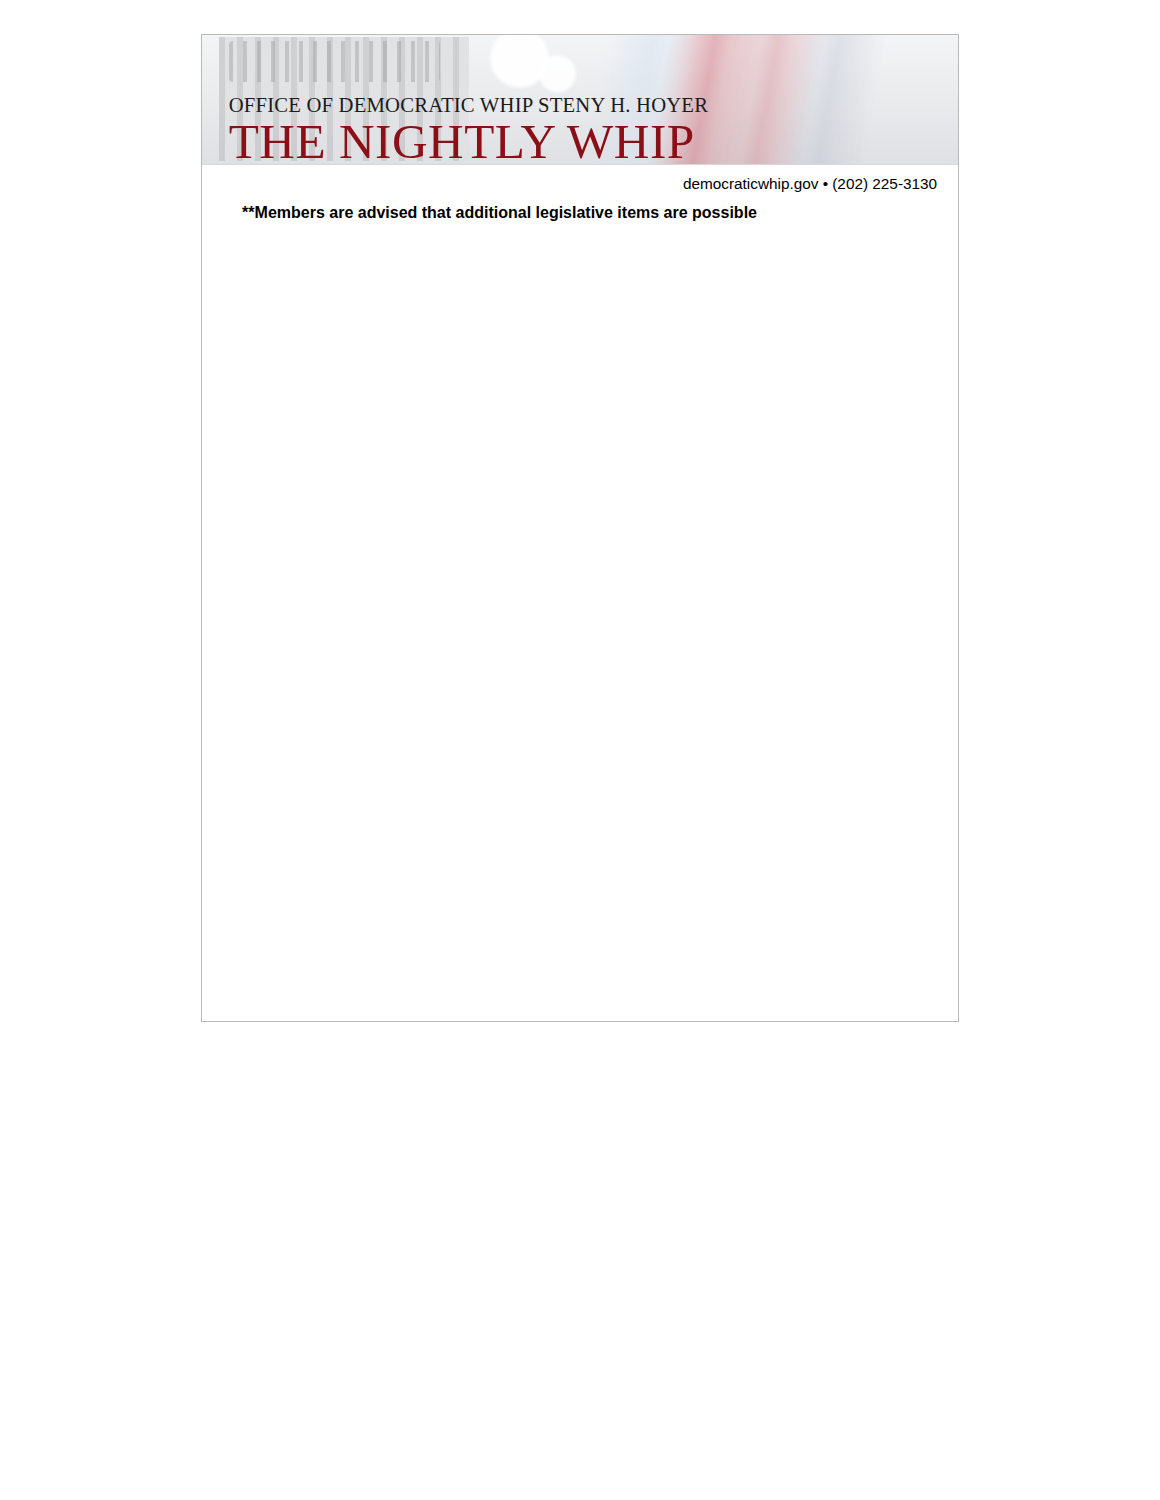OFFICE OF DEMOCRATIC WHIP STENY H. HOYER
THE NIGHTLY WHIP
democraticwhip.gov • (202) 225-3130
**Members are advised that additional legislative items are possible